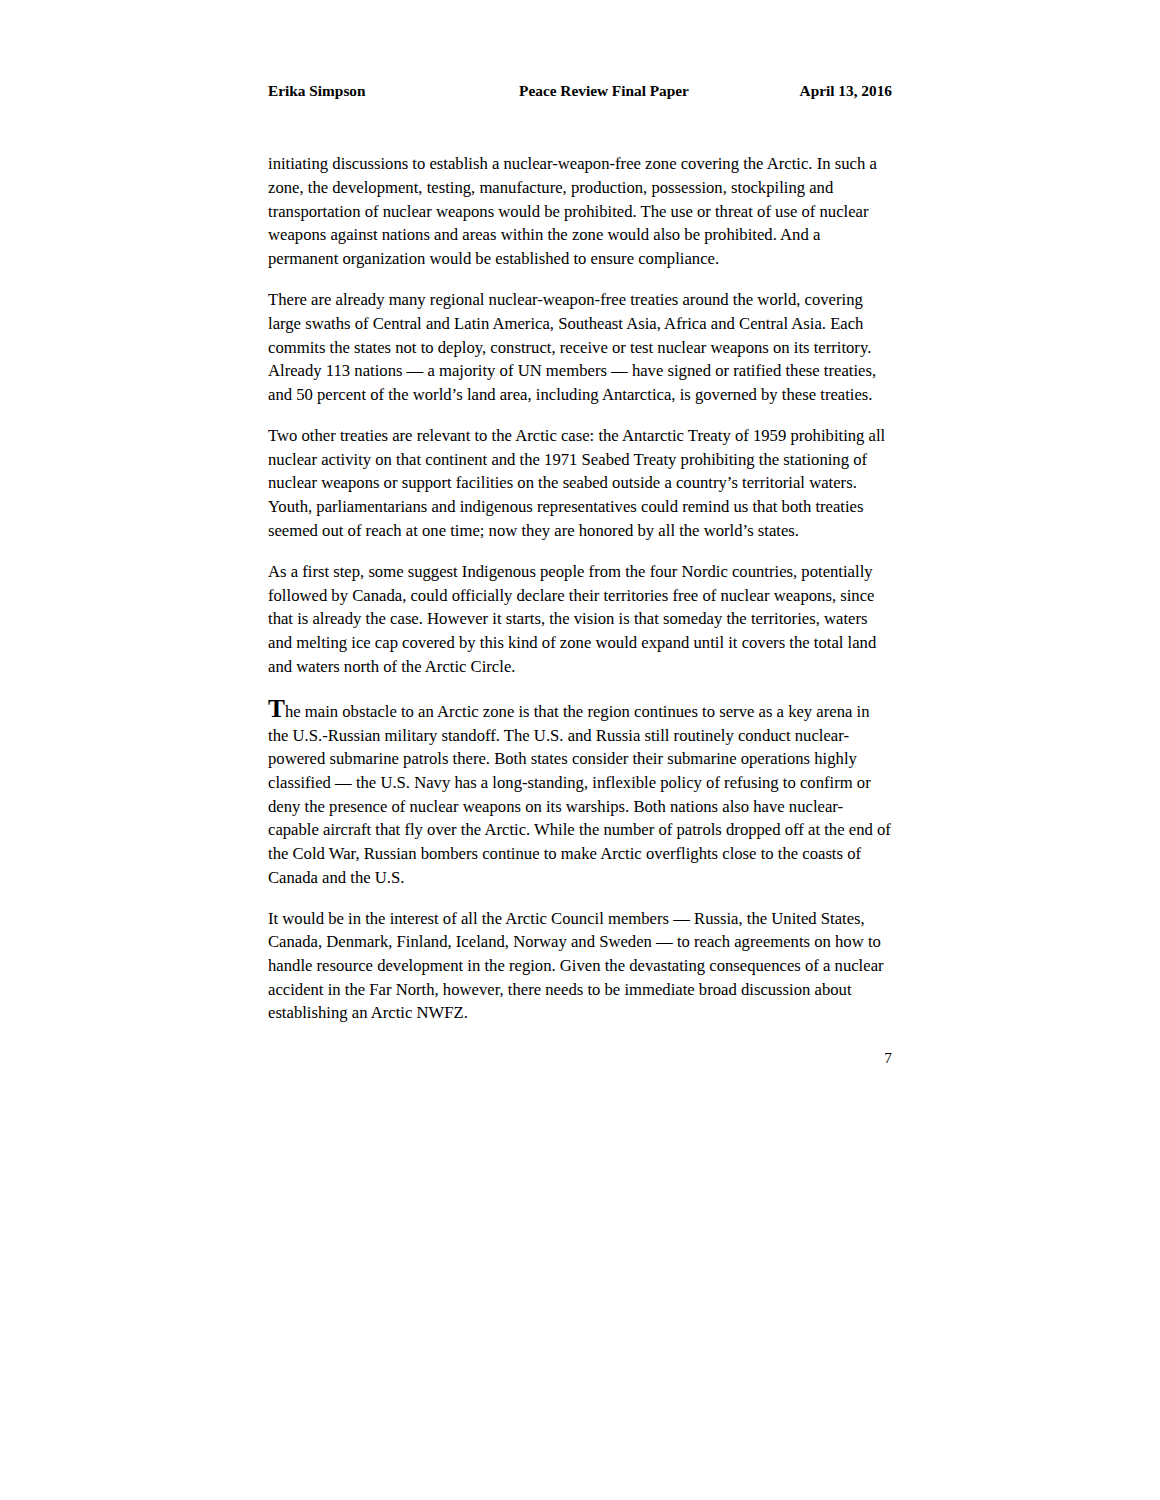Erika Simpson
Peace Review Final Paper
April 13, 2016
initiating discussions to establish a nuclear-weapon-free zone covering the Arctic. In such a zone, the development, testing, manufacture, production, possession, stockpiling and transportation of nuclear weapons would be prohibited. The use or threat of use of nuclear weapons against nations and areas within the zone would also be prohibited. And a permanent organization would be established to ensure compliance.
There are already many regional nuclear-weapon-free treaties around the world, covering large swaths of Central and Latin America, Southeast Asia, Africa and Central Asia. Each commits the states not to deploy, construct, receive or test nuclear weapons on its territory. Already 113 nations — a majority of UN members — have signed or ratified these treaties, and 50 percent of the world’s land area, including Antarctica, is governed by these treaties.
Two other treaties are relevant to the Arctic case: the Antarctic Treaty of 1959 prohibiting all nuclear activity on that continent and the 1971 Seabed Treaty prohibiting the stationing of nuclear weapons or support facilities on the seabed outside a country’s territorial waters. Youth, parliamentarians and indigenous representatives could remind us that both treaties seemed out of reach at one time; now they are honored by all the world’s states.
As a first step, some suggest Indigenous people from the four Nordic countries, potentially followed by Canada, could officially declare their territories free of nuclear weapons, since that is already the case. However it starts, the vision is that someday the territories, waters and melting ice cap covered by this kind of zone would expand until it covers the total land and waters north of the Arctic Circle.
The main obstacle to an Arctic zone is that the region continues to serve as a key arena in the U.S.-Russian military standoff. The U.S. and Russia still routinely conduct nuclear-powered submarine patrols there. Both states consider their submarine operations highly classified — the U.S. Navy has a long-standing, inflexible policy of refusing to confirm or deny the presence of nuclear weapons on its warships. Both nations also have nuclear-capable aircraft that fly over the Arctic. While the number of patrols dropped off at the end of the Cold War, Russian bombers continue to make Arctic overflights close to the coasts of Canada and the U.S.
It would be in the interest of all the Arctic Council members — Russia, the United States, Canada, Denmark, Finland, Iceland, Norway and Sweden — to reach agreements on how to handle resource development in the region. Given the devastating consequences of a nuclear accident in the Far North, however, there needs to be immediate broad discussion about establishing an Arctic NWFZ.
7